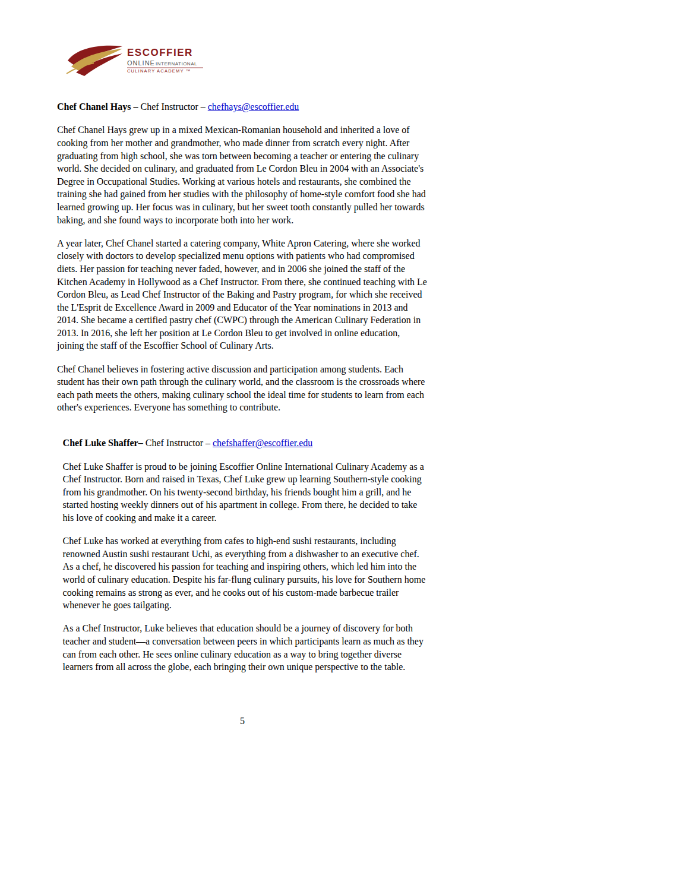ESCOFFIER ONLINE INTERNATIONAL CULINARY ACADEMY ™
Chef Chanel Hays – Chef Instructor – chefhays@escoffier.edu
Chef Chanel Hays grew up in a mixed Mexican-Romanian household and inherited a love of cooking from her mother and grandmother, who made dinner from scratch every night. After graduating from high school, she was torn between becoming a teacher or entering the culinary world. She decided on culinary, and graduated from Le Cordon Bleu in 2004 with an Associate's Degree in Occupational Studies. Working at various hotels and restaurants, she combined the training she had gained from her studies with the philosophy of home-style comfort food she had learned growing up. Her focus was in culinary, but her sweet tooth constantly pulled her towards baking, and she found ways to incorporate both into her work.
A year later, Chef Chanel started a catering company, White Apron Catering, where she worked closely with doctors to develop specialized menu options with patients who had compromised diets. Her passion for teaching never faded, however, and in 2006 she joined the staff of the Kitchen Academy in Hollywood as a Chef Instructor. From there, she continued teaching with Le Cordon Bleu, as Lead Chef Instructor of the Baking and Pastry program, for which she received the L'Esprit de Excellence Award in 2009 and Educator of the Year nominations in 2013 and 2014. She became a certified pastry chef (CWPC) through the American Culinary Federation in 2013. In 2016, she left her position at Le Cordon Bleu to get involved in online education, joining the staff of the Escoffier School of Culinary Arts.
Chef Chanel believes in fostering active discussion and participation among students. Each student has their own path through the culinary world, and the classroom is the crossroads where each path meets the others, making culinary school the ideal time for students to learn from each other's experiences. Everyone has something to contribute.
Chef Luke Shaffer– Chef Instructor – chefshaffer@escoffier.edu
Chef Luke Shaffer is proud to be joining Escoffier Online International Culinary Academy as a Chef Instructor. Born and raised in Texas, Chef Luke grew up learning Southern-style cooking from his grandmother. On his twenty-second birthday, his friends bought him a grill, and he started hosting weekly dinners out of his apartment in college. From there, he decided to take his love of cooking and make it a career.
Chef Luke has worked at everything from cafes to high-end sushi restaurants, including renowned Austin sushi restaurant Uchi, as everything from a dishwasher to an executive chef. As a chef, he discovered his passion for teaching and inspiring others, which led him into the world of culinary education. Despite his far-flung culinary pursuits, his love for Southern home cooking remains as strong as ever, and he cooks out of his custom-made barbecue trailer whenever he goes tailgating.
As a Chef Instructor, Luke believes that education should be a journey of discovery for both teacher and student—a conversation between peers in which participants learn as much as they can from each other. He sees online culinary education as a way to bring together diverse learners from all across the globe, each bringing their own unique perspective to the table.
5